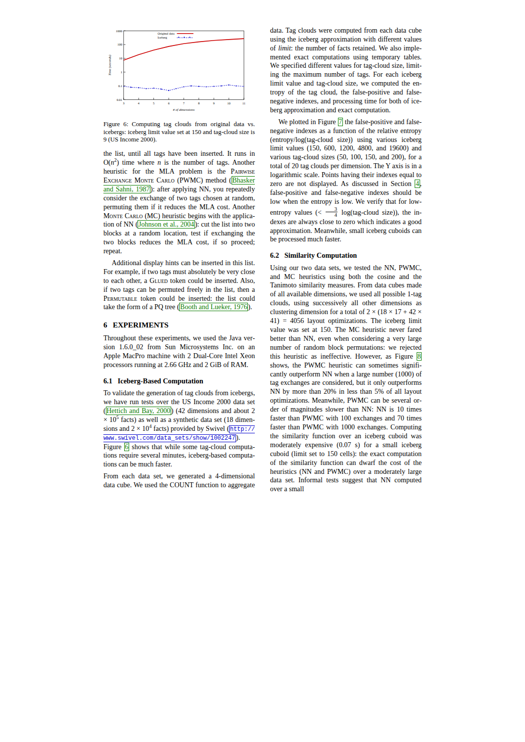0.01 0.1 1 10 100 1000 3 4 5 6 7 8 9 10 11 # of dimensions Time (seconds) Original data Iceberg
Figure 6: Computing tag clouds from original data vs. icebergs: iceberg limit value set at 150 and tag-cloud size is 9 (US Income 2000).
the list, until all tags have been inserted. It runs in O(n2) time where n is the number of tags. Another heuristic for the MLA problem is the Pairwise Exchange Monte Carlo (PWMC) method (Bhasker and Sahni, 1987): after applying NN, you repeatedly consider the exchange of two tags chosen at random, permuting them if it reduces the MLA cost. Another Monte Carlo (MC) heuristic begins with the application of NN (Johnson et al., 2004): cut the list into two blocks at a random location, test if exchanging the two blocks reduces the MLA cost, if so proceed; repeat.
Additional display hints can be inserted in this list. For example, if two tags must absolutely be very close to each other, a Glued token could be inserted. Also, if two tags can be permuted freely in the list, then a Permutable token could be inserted: the list could take the form of a PQ tree (Booth and Lueker, 1976).
6 EXPERIMENTS
Throughout these experiments, we used the Java version 1.6.0_02 from Sun Microsystems Inc. on an Apple MacPro machine with 2 Dual-Core Intel Xeon processors running at 2.66 GHz and 2 GiB of RAM.
6.1 Iceberg-Based Computation
To validate the generation of tag clouds from icebergs, we have run tests over the US Income 2000 data set (Hettich and Bay, 2000) (42 dimensions and about 2 × 105 facts) as well as a synthetic data set (18 dimensions and 2 × 104 facts) provided by Swivel (http://www.swivel.com/data_sets/show/1002247). Figure 6 shows that while some tag-cloud computations require several minutes, iceberg-based computations can be much faster.
From each data set, we generated a 4-dimensional data cube. We used the COUNT function to aggregate data. Tag clouds were computed from each data cube using the iceberg approximation with different values of limit: the number of facts retained. We also implemented exact computations using temporary tables. We specified different values for tag-cloud size, limiting the maximum number of tags. For each iceberg limit value and tag-cloud size, we computed the entropy of the tag cloud, the false-positive and false-negative indexes, and processing time for both of iceberg approximation and exact computation.
We plotted in Figure 7 the false-positive and false-negative indexes as a function of the relative entropy (entropy/log(tag-cloud size)) using various iceberg limit values (150, 600, 1200, 4800, and 19600) and various tag-cloud sizes (50, 100, 150, and 200), for a total of 20 tag clouds per dimension. The Y axis is in a logarithmic scale. Points having their indexes equal to zero are not displayed. As discussed in Section 4, false-positive and false-negative indexes should be low when the entropy is low. We verify that for low-entropy values (< 34 log(tag-cloud size)), the indexes are always close to zero which indicates a good approximation. Meanwhile, small iceberg cuboids can be processed much faster.
6.2 Similarity Computation
Using our two data sets, we tested the NN, PWMC, and MC heuristics using both the cosine and the Tanimoto similarity measures. From data cubes made of all available dimensions, we used all possible 1-tag clouds, using successively all other dimensions as clustering dimension for a total of 2 × (18 × 17 + 42 × 41) = 4056 layout optimizations. The iceberg limit value was set at 150. The MC heuristic never fared better than NN, even when considering a very large number of random block permutations: we rejected this heuristic as ineffective. However, as Figure 8 shows, the PWMC heuristic can sometimes significantly outperform NN when a large number (1000) of tag exchanges are considered, but it only outperforms NN by more than 20% in less than 5% of all layout optimizations. Meanwhile, PWMC can be several order of magnitudes slower than NN: NN is 10 times faster than PWMC with 100 exchanges and 70 times faster than PWMC with 1000 exchanges. Computing the similarity function over an iceberg cuboid was moderately expensive (0.07 s) for a small iceberg cuboid (limit set to 150 cells): the exact computation of the similarity function can dwarf the cost of the heuristics (NN and PWMC) over a moderately large data set. Informal tests suggest that NN computed over a small